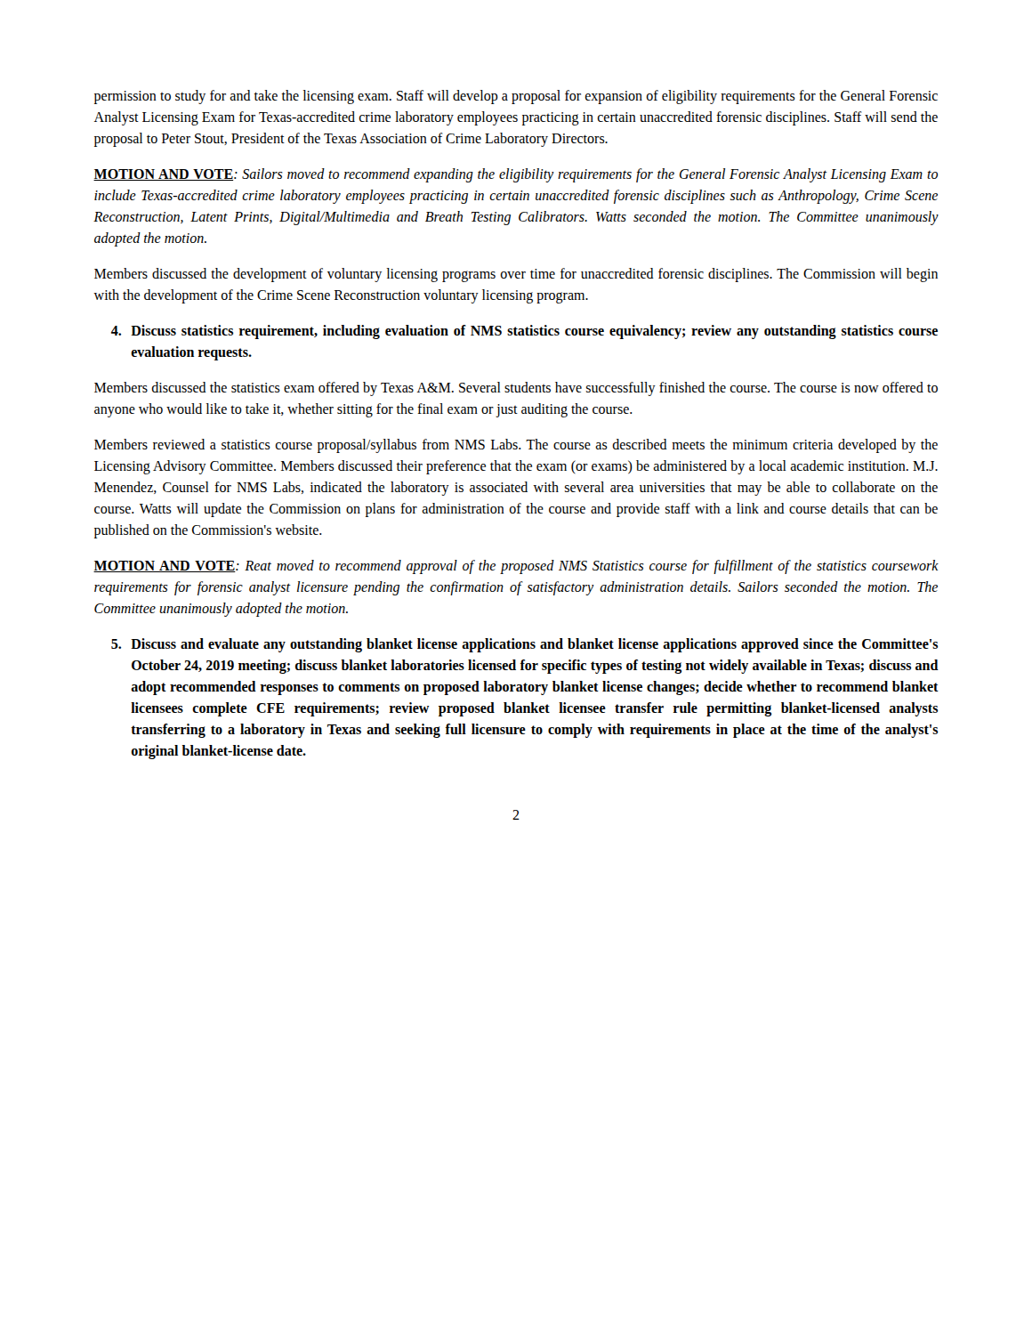permission to study for and take the licensing exam. Staff will develop a proposal for expansion of eligibility requirements for the General Forensic Analyst Licensing Exam for Texas-accredited crime laboratory employees practicing in certain unaccredited forensic disciplines. Staff will send the proposal to Peter Stout, President of the Texas Association of Crime Laboratory Directors.
MOTION AND VOTE: Sailors moved to recommend expanding the eligibility requirements for the General Forensic Analyst Licensing Exam to include Texas-accredited crime laboratory employees practicing in certain unaccredited forensic disciplines such as Anthropology, Crime Scene Reconstruction, Latent Prints, Digital/Multimedia and Breath Testing Calibrators. Watts seconded the motion. The Committee unanimously adopted the motion.
Members discussed the development of voluntary licensing programs over time for unaccredited forensic disciplines. The Commission will begin with the development of the Crime Scene Reconstruction voluntary licensing program.
Discuss statistics requirement, including evaluation of NMS statistics course equivalency; review any outstanding statistics course evaluation requests.
Members discussed the statistics exam offered by Texas A&M. Several students have successfully finished the course. The course is now offered to anyone who would like to take it, whether sitting for the final exam or just auditing the course.
Members reviewed a statistics course proposal/syllabus from NMS Labs. The course as described meets the minimum criteria developed by the Licensing Advisory Committee. Members discussed their preference that the exam (or exams) be administered by a local academic institution. M.J. Menendez, Counsel for NMS Labs, indicated the laboratory is associated with several area universities that may be able to collaborate on the course. Watts will update the Commission on plans for administration of the course and provide staff with a link and course details that can be published on the Commission's website.
MOTION AND VOTE: Reat moved to recommend approval of the proposed NMS Statistics course for fulfillment of the statistics coursework requirements for forensic analyst licensure pending the confirmation of satisfactory administration details. Sailors seconded the motion. The Committee unanimously adopted the motion.
Discuss and evaluate any outstanding blanket license applications and blanket license applications approved since the Committee's October 24, 2019 meeting; discuss blanket laboratories licensed for specific types of testing not widely available in Texas; discuss and adopt recommended responses to comments on proposed laboratory blanket license changes; decide whether to recommend blanket licensees complete CFE requirements; review proposed blanket licensee transfer rule permitting blanket-licensed analysts transferring to a laboratory in Texas and seeking full licensure to comply with requirements in place at the time of the analyst's original blanket-license date.
2